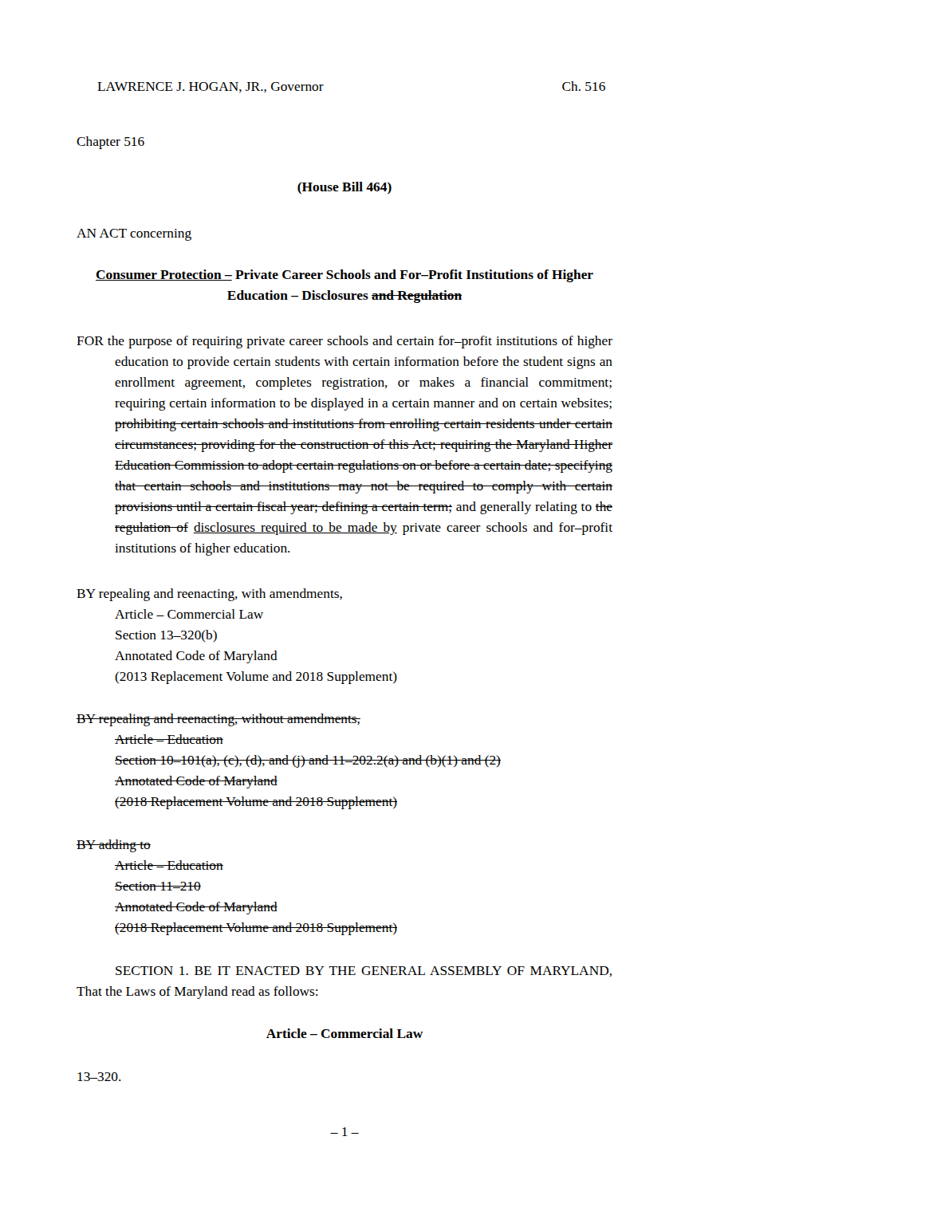LAWRENCE J. HOGAN, JR., Governor Ch. 516
Chapter 516
(House Bill 464)
AN ACT concerning
Consumer Protection – Private Career Schools and For–Profit Institutions of Higher Education – Disclosures and Regulation
FOR the purpose of requiring private career schools and certain for–profit institutions of higher education to provide certain students with certain information before the student signs an enrollment agreement, completes registration, or makes a financial commitment; requiring certain information to be displayed in a certain manner and on certain websites; prohibiting certain schools and institutions from enrolling certain residents under certain circumstances; providing for the construction of this Act; requiring the Maryland Higher Education Commission to adopt certain regulations on or before a certain date; specifying that certain schools and institutions may not be required to comply with certain provisions until a certain fiscal year; defining a certain term; and generally relating to the regulation of disclosures required to be made by private career schools and for–profit institutions of higher education.
BY repealing and reenacting, with amendments, Article – Commercial Law Section 13–320(b) Annotated Code of Maryland (2013 Replacement Volume and 2018 Supplement)
BY repealing and reenacting, without amendments, Article – Education Section 10–101(a), (c), (d), and (j) and 11–202.2(a) and (b)(1) and (2) Annotated Code of Maryland (2018 Replacement Volume and 2018 Supplement)
BY adding to Article – Education Section 11–210 Annotated Code of Maryland (2018 Replacement Volume and 2018 Supplement)
SECTION 1. BE IT ENACTED BY THE GENERAL ASSEMBLY OF MARYLAND, That the Laws of Maryland read as follows:
Article – Commercial Law
13–320.
– 1 –